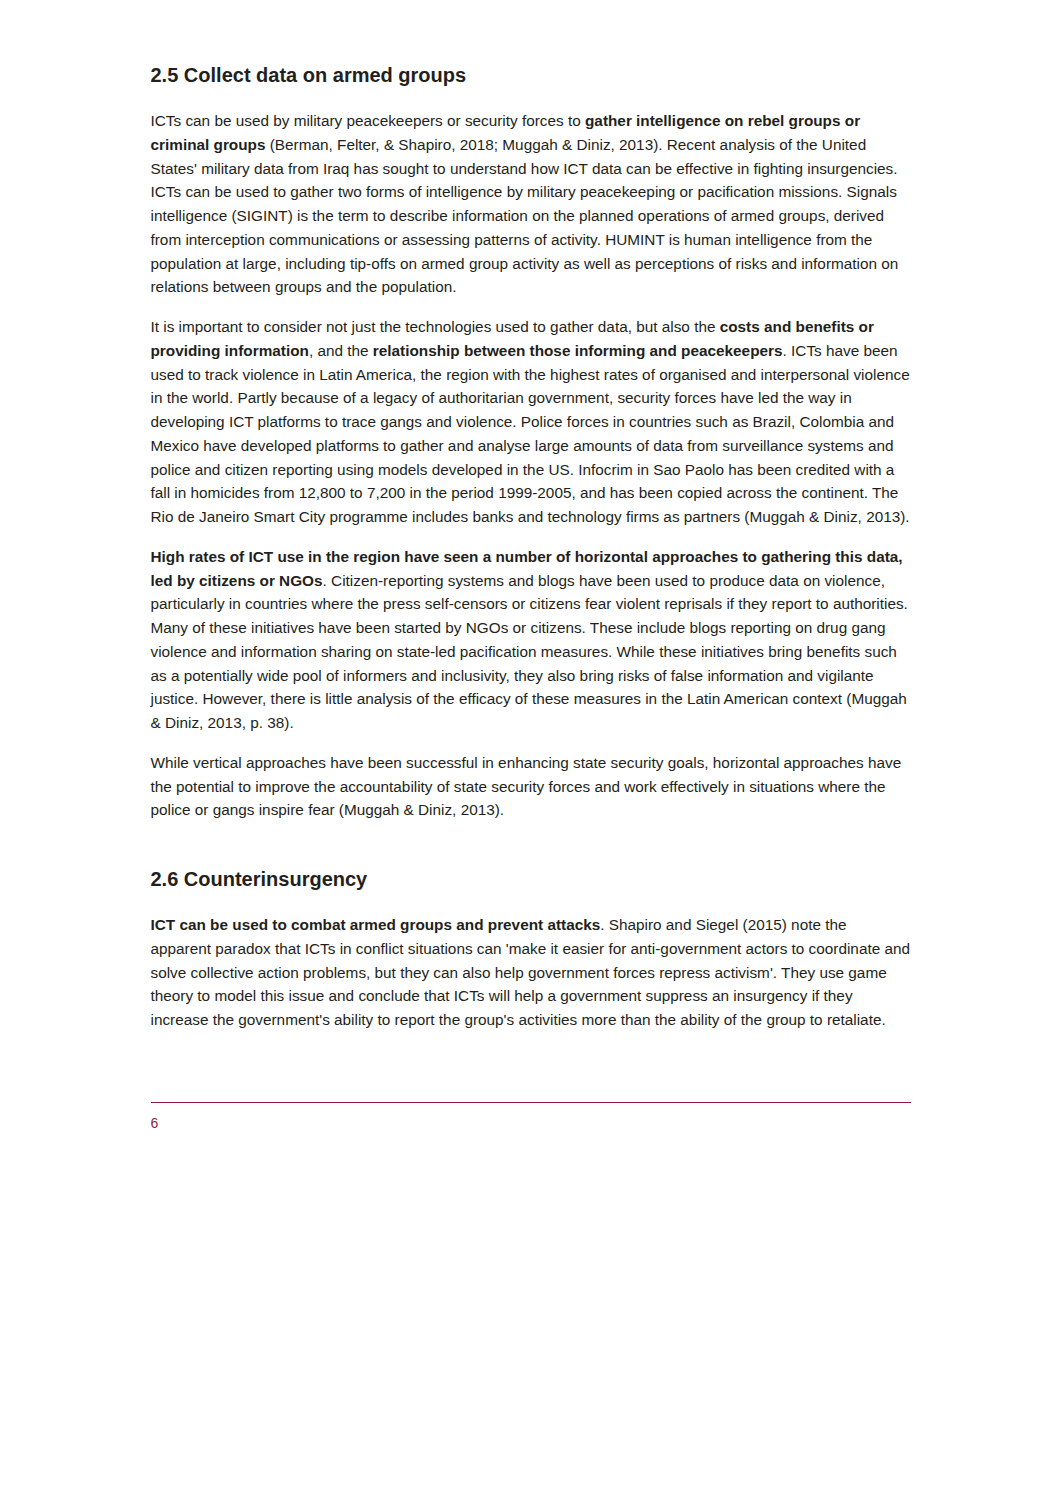2.5 Collect data on armed groups
ICTs can be used by military peacekeepers or security forces to gather intelligence on rebel groups or criminal groups (Berman, Felter, & Shapiro, 2018; Muggah & Diniz, 2013). Recent analysis of the United States' military data from Iraq has sought to understand how ICT data can be effective in fighting insurgencies. ICTs can be used to gather two forms of intelligence by military peacekeeping or pacification missions. Signals intelligence (SIGINT) is the term to describe information on the planned operations of armed groups, derived from interception communications or assessing patterns of activity. HUMINT is human intelligence from the population at large, including tip-offs on armed group activity as well as perceptions of risks and information on relations between groups and the population.
It is important to consider not just the technologies used to gather data, but also the costs and benefits or providing information, and the relationship between those informing and peacekeepers. ICTs have been used to track violence in Latin America, the region with the highest rates of organised and interpersonal violence in the world. Partly because of a legacy of authoritarian government, security forces have led the way in developing ICT platforms to trace gangs and violence. Police forces in countries such as Brazil, Colombia and Mexico have developed platforms to gather and analyse large amounts of data from surveillance systems and police and citizen reporting using models developed in the US. Infocrim in Sao Paolo has been credited with a fall in homicides from 12,800 to 7,200 in the period 1999-2005, and has been copied across the continent. The Rio de Janeiro Smart City programme includes banks and technology firms as partners (Muggah & Diniz, 2013).
High rates of ICT use in the region have seen a number of horizontal approaches to gathering this data, led by citizens or NGOs. Citizen-reporting systems and blogs have been used to produce data on violence, particularly in countries where the press self-censors or citizens fear violent reprisals if they report to authorities. Many of these initiatives have been started by NGOs or citizens. These include blogs reporting on drug gang violence and information sharing on state-led pacification measures. While these initiatives bring benefits such as a potentially wide pool of informers and inclusivity, they also bring risks of false information and vigilante justice. However, there is little analysis of the efficacy of these measures in the Latin American context (Muggah & Diniz, 2013, p. 38).
While vertical approaches have been successful in enhancing state security goals, horizontal approaches have the potential to improve the accountability of state security forces and work effectively in situations where the police or gangs inspire fear (Muggah & Diniz, 2013).
2.6 Counterinsurgency
ICT can be used to combat armed groups and prevent attacks. Shapiro and Siegel (2015) note the apparent paradox that ICTs in conflict situations can 'make it easier for anti-government actors to coordinate and solve collective action problems, but they can also help government forces repress activism'. They use game theory to model this issue and conclude that ICTs will help a government suppress an insurgency if they increase the government's ability to report the group's activities more than the ability of the group to retaliate.
6